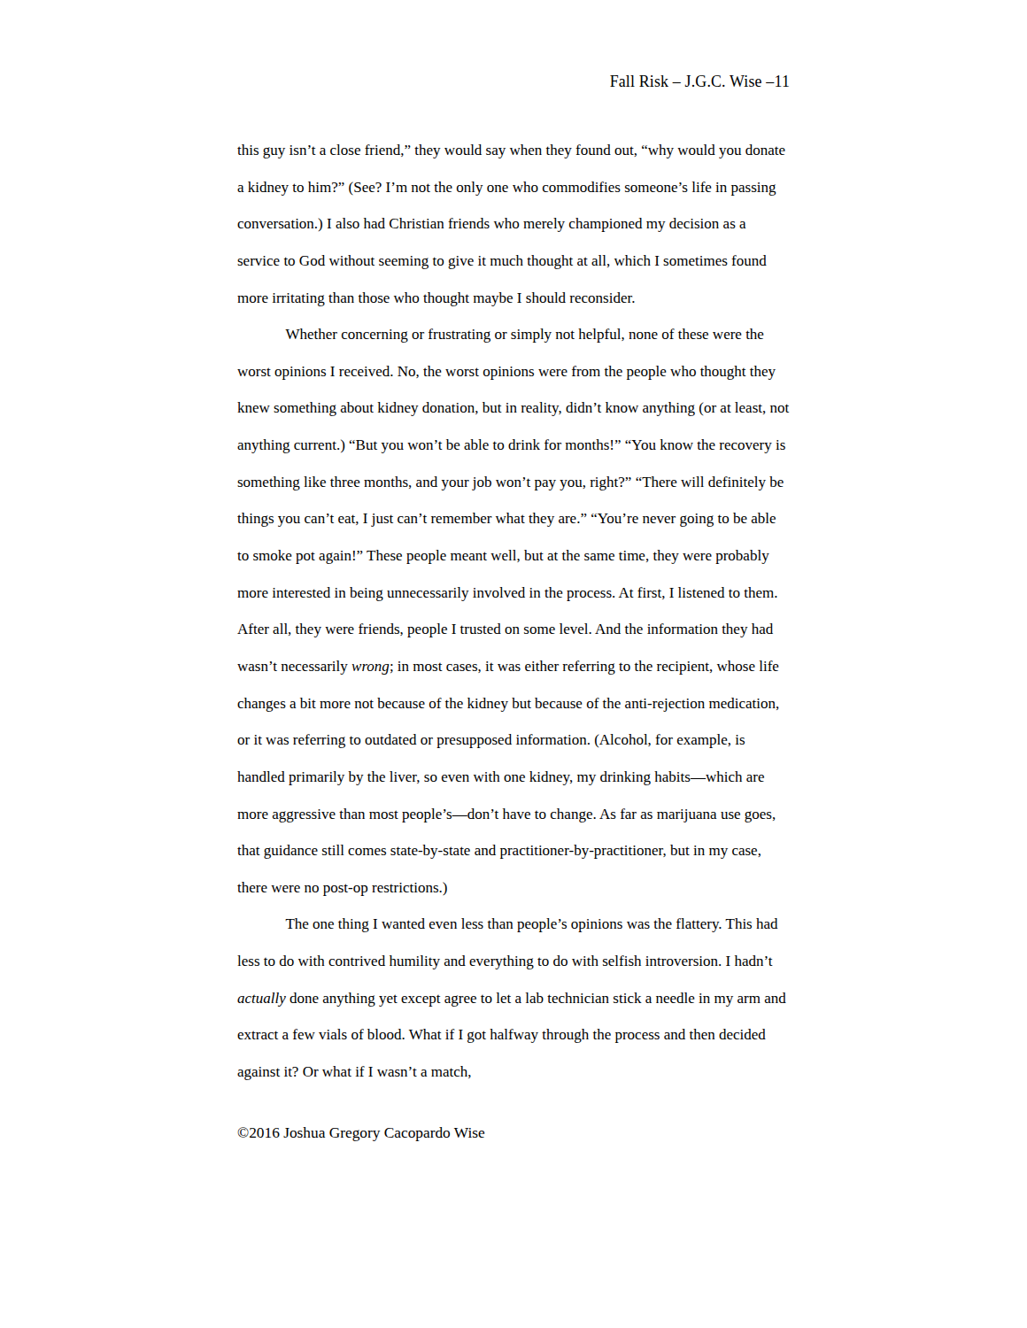Fall Risk – J.G.C. Wise –11
this guy isn’t a close friend,” they would say when they found out, “why would you donate a kidney to him?” (See? I’m not the only one who commodifies someone’s life in passing conversation.) I also had Christian friends who merely championed my decision as a service to God without seeming to give it much thought at all, which I sometimes found more irritating than those who thought maybe I should reconsider.
Whether concerning or frustrating or simply not helpful, none of these were the worst opinions I received. No, the worst opinions were from the people who thought they knew something about kidney donation, but in reality, didn’t know anything (or at least, not anything current.) “But you won’t be able to drink for months!” “You know the recovery is something like three months, and your job won’t pay you, right?” “There will definitely be things you can’t eat, I just can’t remember what they are.” “You’re never going to be able to smoke pot again!” These people meant well, but at the same time, they were probably more interested in being unnecessarily involved in the process. At first, I listened to them. After all, they were friends, people I trusted on some level. And the information they had wasn’t necessarily wrong; in most cases, it was either referring to the recipient, whose life changes a bit more not because of the kidney but because of the anti-rejection medication, or it was referring to outdated or presupposed information. (Alcohol, for example, is handled primarily by the liver, so even with one kidney, my drinking habits—which are more aggressive than most people’s—don’t have to change. As far as marijuana use goes, that guidance still comes state-by-state and practitioner-by-practitioner, but in my case, there were no post-op restrictions.)
The one thing I wanted even less than people’s opinions was the flattery. This had less to do with contrived humility and everything to do with selfish introversion. I hadn’t actually done anything yet except agree to let a lab technician stick a needle in my arm and extract a few vials of blood. What if I got halfway through the process and then decided against it? Or what if I wasn’t a match,
©2016 Joshua Gregory Cacopardo Wise